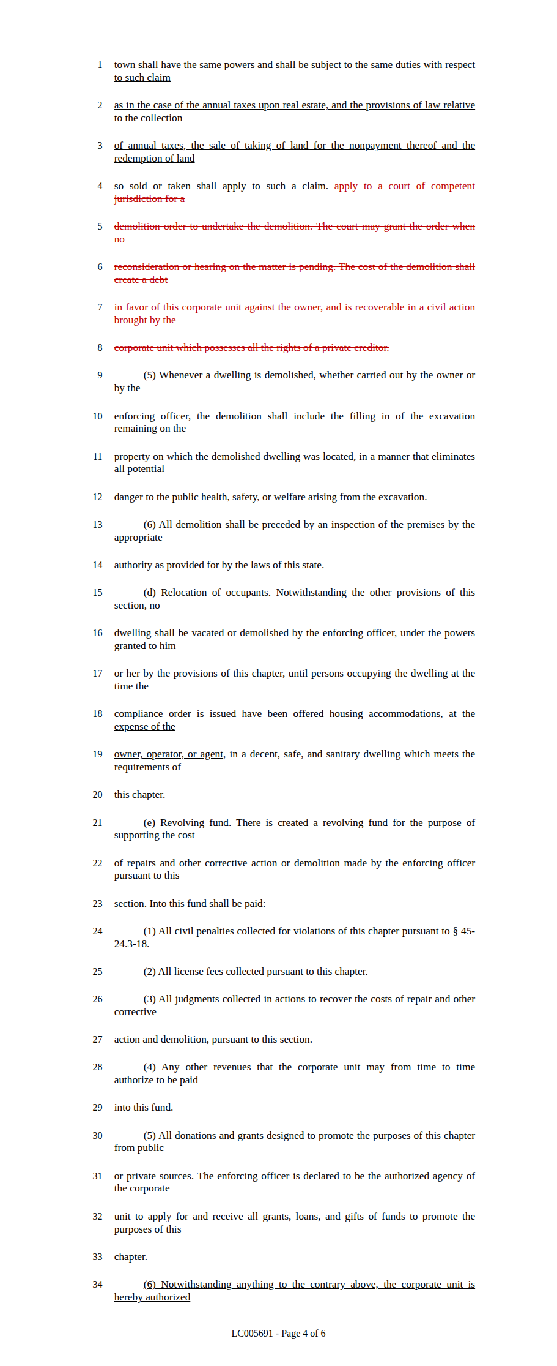town shall have the same powers and shall be subject to the same duties with respect to such claim
as in the case of the annual taxes upon real estate, and the provisions of law relative to the collection
of annual taxes, the sale of taking of land for the nonpayment thereof and the redemption of land
so sold or taken shall apply to such a claim. apply to a court of competent jurisdiction for a
demolition order to undertake the demolition. The court may grant the order when no
reconsideration or hearing on the matter is pending. The cost of the demolition shall create a debt
in favor of this corporate unit against the owner, and is recoverable in a civil action brought by the
corporate unit which possesses all the rights of a private creditor.
(5) Whenever a dwelling is demolished, whether carried out by the owner or by the
enforcing officer, the demolition shall include the filling in of the excavation remaining on the
property on which the demolished dwelling was located, in a manner that eliminates all potential
danger to the public health, safety, or welfare arising from the excavation.
(6) All demolition shall be preceded by an inspection of the premises by the appropriate
authority as provided for by the laws of this state.
(d) Relocation of occupants. Notwithstanding the other provisions of this section, no
dwelling shall be vacated or demolished by the enforcing officer, under the powers granted to him
or her by the provisions of this chapter, until persons occupying the dwelling at the time the
compliance order is issued have been offered housing accommodations, at the expense of the
owner, operator, or agent, in a decent, safe, and sanitary dwelling which meets the requirements of
this chapter.
(e) Revolving fund. There is created a revolving fund for the purpose of supporting the cost
of repairs and other corrective action or demolition made by the enforcing officer pursuant to this
section. Into this fund shall be paid:
(1) All civil penalties collected for violations of this chapter pursuant to § 45-24.3-18.
(2) All license fees collected pursuant to this chapter.
(3) All judgments collected in actions to recover the costs of repair and other corrective
action and demolition, pursuant to this section.
(4) Any other revenues that the corporate unit may from time to time authorize to be paid
into this fund.
(5) All donations and grants designed to promote the purposes of this chapter from public
or private sources. The enforcing officer is declared to be the authorized agency of the corporate
unit to apply for and receive all grants, loans, and gifts of funds to promote the purposes of this
chapter.
(6) Notwithstanding anything to the contrary above, the corporate unit is hereby authorized
LC005691 - Page 4 of 6